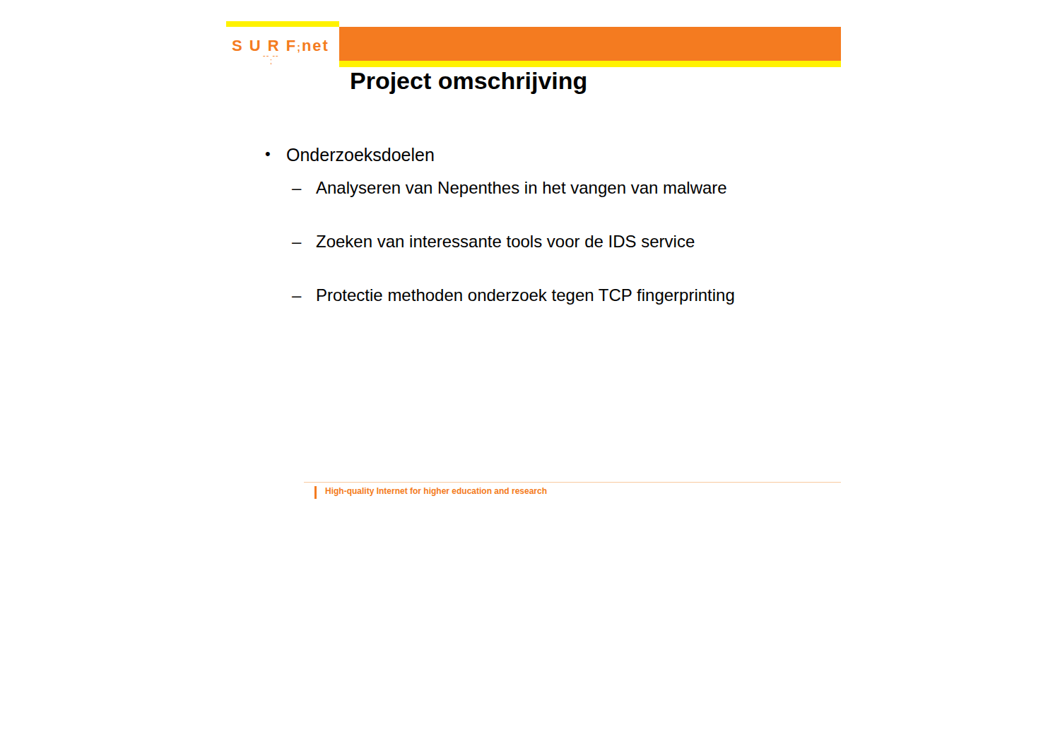S U R F; net
-- --
;
Project omschrijving
Onderzoeksdoelen
Analyseren van Nepenthes in het vangen van malware
Zoeken van interessante tools voor de IDS service
Protectie methoden onderzoek tegen TCP fingerprinting
High-quality Internet for higher education and research